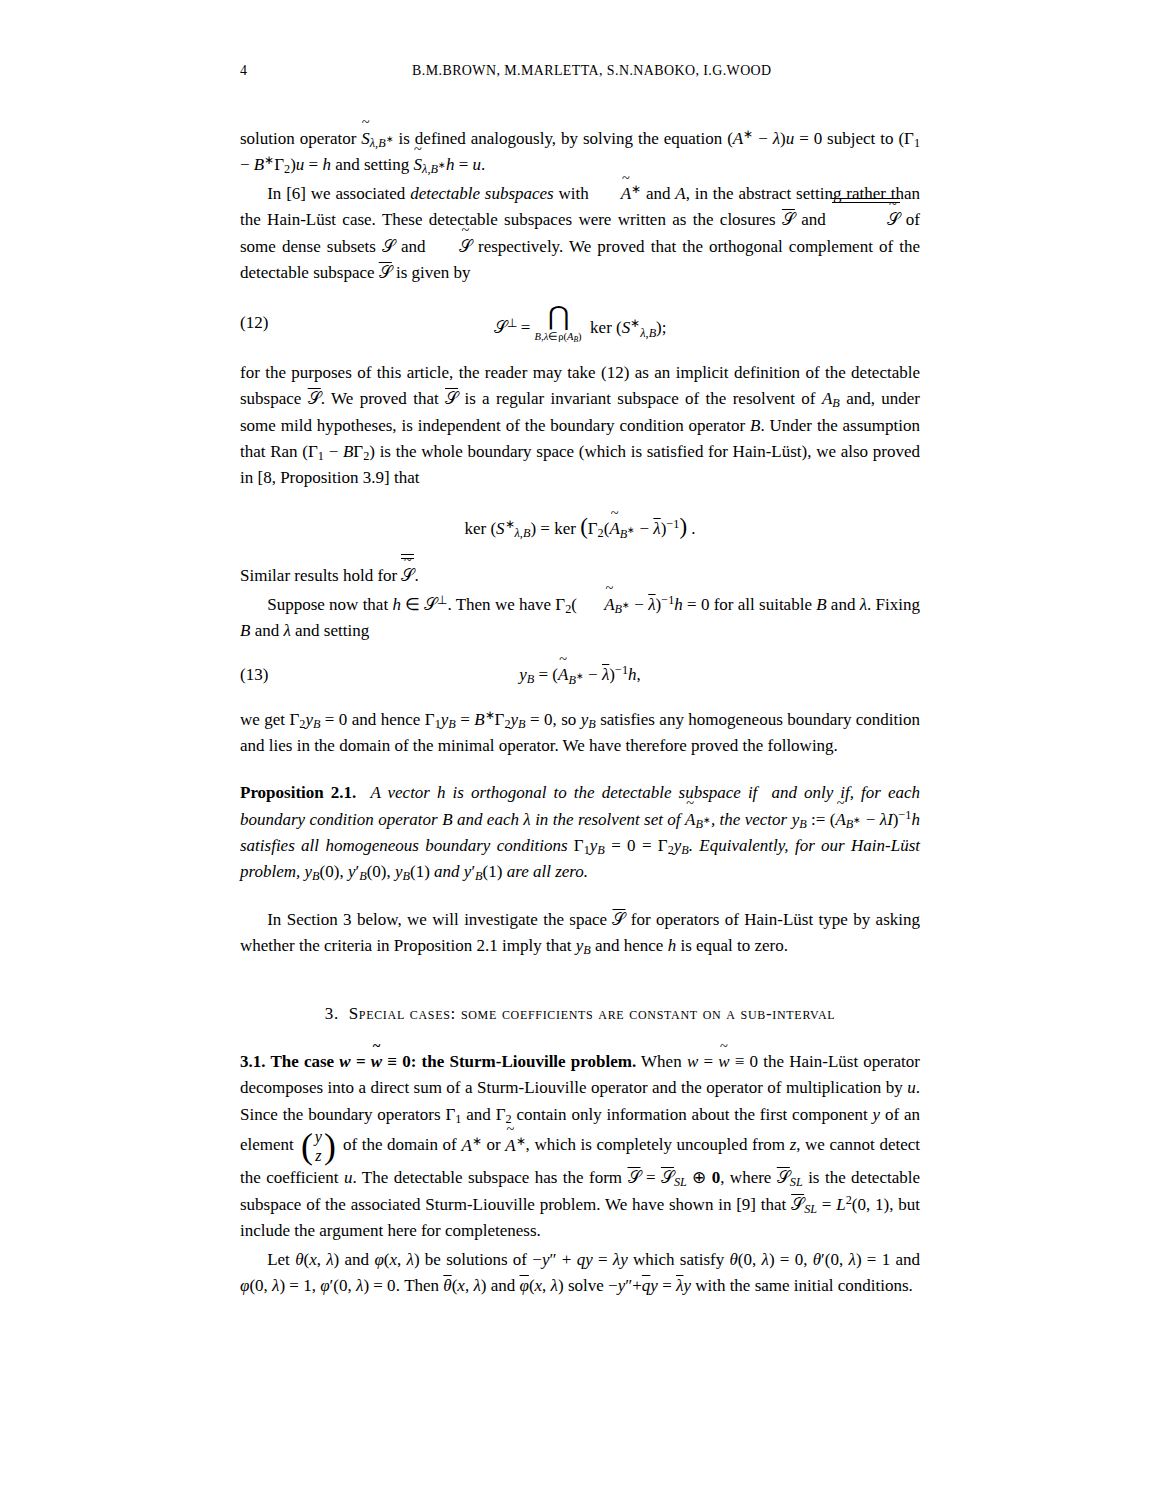4 B.M.BROWN, M.MARLETTA, S.N.NABOKO, I.G.WOOD
solution operator ~Sλ,B∗ is defined analogously, by solving the equation (A∗ − λ)u = 0 subject to (Γ1 − B∗Γ2)u = h and setting ~Sλ,B∗h = u.
In [6] we associated detectable subspaces with ~A∗ and A, in the abstract setting rather than the Hain-Lüst case. These detectable subspaces were written as the closures 𝒮 and ~𝒮 of some dense subsets 𝒮 and ~𝒮 respectively. We proved that the orthogonal complement of the detectable subspace 𝒮 is given by
(12) 𝒮⊥ = ⋂B,λ∈ρ(AB) ker (S∗λ,B);
for the purposes of this article, the reader may take (12) as an implicit definition of the detectable subspace 𝒮. We proved that 𝒮 is a regular invariant subspace of the resolvent of AB and, under some mild hypotheses, is independent of the boundary condition operator B. Under the assumption that Ran (Γ1 − BΓ2) is the whole boundary space (which is satisfied for Hain-Lüst), we also proved in [8, Proposition 3.9] that
ker (S∗λ,B) = ker (Γ2(~AB∗ − λ)−1) .
Similar results hold for ~𝒮.
Suppose now that h ∈ 𝒮⊥. Then we have Γ2(~AB∗ − λ)−1h = 0 for all suitable B and λ. Fixing B and λ and setting
(13) yB = (~AB∗ − λ)−1h,
we get Γ2yB = 0 and hence Γ1yB = B∗Γ2yB = 0, so yB satisfies any homogeneous boundary condition and lies in the domain of the minimal operator. We have therefore proved the following.
Proposition 2.1. A vector h is orthogonal to the detectable subspace if and only if, for each boundary condition operator B and each λ in the resolvent set of ~AB∗, the vector yB := (~AB∗ − λI)−1h satisfies all homogeneous boundary conditions Γ1yB = 0 = Γ2yB. Equivalently, for our Hain-Lüst problem, yB(0), y′B(0), yB(1) and y′B(1) are all zero.
In Section 3 below, we will investigate the space 𝒮 for operators of Hain-Lüst type by asking whether the criteria in Proposition 2.1 imply that yB and hence h is equal to zero.
3. Special cases: some coefficients are constant on a sub-interval
3.1. The case w = ~w ≡ 0: the Sturm-Liouville problem.
When w = ~w ≡ 0 the Hain-Lüst operator decomposes into a direct sum of a Sturm-Liouville operator and the operator of multiplication by u. Since the boundary operators Γ1 and Γ2 contain only information about the first component y of an element (yz) of the domain of A∗ or ~A∗, which is completely uncoupled from z, we cannot detect the coefficient u. The detectable subspace has the form 𝒮 = 𝒮SL ⊕ 0, where 𝒮SL is the detectable subspace of the associated Sturm-Liouville problem. We have shown in [9] that 𝒮SL = L2(0, 1), but include the argument here for completeness.
Let θ(x, λ) and φ(x, λ) be solutions of −y″ + qy = λy which satisfy θ(0, λ) = 0, θ′(0, λ) = 1 and φ(0, λ) = 1, φ′(0, λ) = 0. Then θ(x, λ) and φ(x, λ) solve −y″+qy = λy with the same initial conditions.